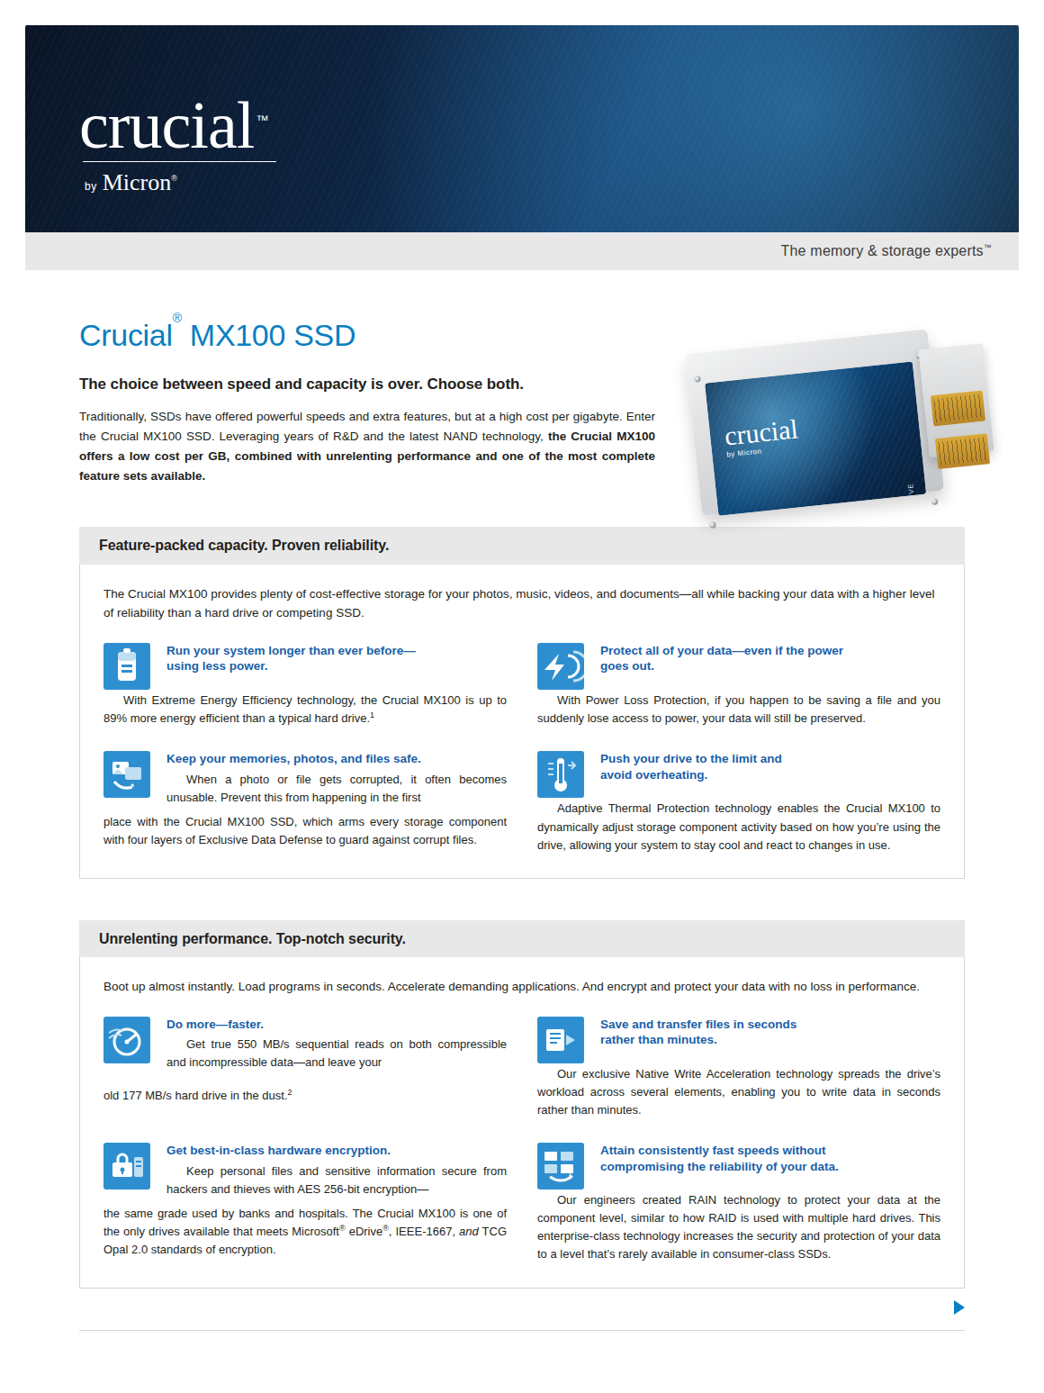crucial™
by Micron®
The memory & storage experts™
Crucial® MX100 SSD
The choice between speed and capacity is over. Choose both.
Traditionally, SSDs have offered powerful speeds and extra features, but at a high cost per gigabyte. Enter the Crucial MX100 SSD. Leveraging years of R&D and the latest NAND technology, the Crucial MX100 offers a low cost per GB, combined with unrelenting performance and one of the most complete feature sets available.
crucialby Micron
2.5-inch SSD SOLID STATE DRIVE
Feature-packed capacity. Proven reliability.
The Crucial MX100 provides plenty of cost-effective storage for your photos, music, videos, and documents—all while backing your data with a higher level of reliability than a hard drive or competing SSD.
Run your system longer than ever before—
using less power.
With Extreme Energy Efficiency technology, the Crucial MX100 is up to 89% more energy efficient than a typical hard drive.1
Protect all of your data—even if the power
goes out.
With Power Loss Protection, if you happen to be saving a file and you suddenly lose access to power, your data will still be preserved.
Keep your memories, photos, and files safe.
When a photo or file gets corrupted, it often becomes unusable. Prevent this from happening in the first
place with the Crucial MX100 SSD, which arms every storage component with four layers of Exclusive Data Defense to guard against corrupt files.
Push your drive to the limit and
avoid overheating.
Adaptive Thermal Protection technology enables the Crucial MX100 to dynamically adjust storage component activity based on how you’re using the drive, allowing your system to stay cool and react to changes in use.
Unrelenting performance. Top-notch security.
Boot up almost instantly. Load programs in seconds. Accelerate demanding applications. And encrypt and protect your data with no loss in performance.
Do more—faster.
Get true 550 MB/s sequential reads on both compressible and incompressible data—and leave your
old 177 MB/s hard drive in the dust.2
Save and transfer files in seconds
rather than minutes.
Our exclusive Native Write Acceleration technology spreads the drive’s workload across several elements, enabling you to write data in seconds rather than minutes.
Get best-in-class hardware encryption.
Keep personal files and sensitive information secure from hackers and thieves with AES 256-bit encryption—
the same grade used by banks and hospitals. The Crucial MX100 is one of the only drives available that meets Microsoft® eDrive®, IEEE-1667, and TCG Opal 2.0 standards of encryption.
Attain consistently fast speeds without
compromising the reliability of your data.
Our engineers created RAIN technology to protect your data at the component level, similar to how RAID is used with multiple hard drives. This enterprise-class technology increases the security and protection of your data to a level that’s rarely available in consumer-class SSDs.